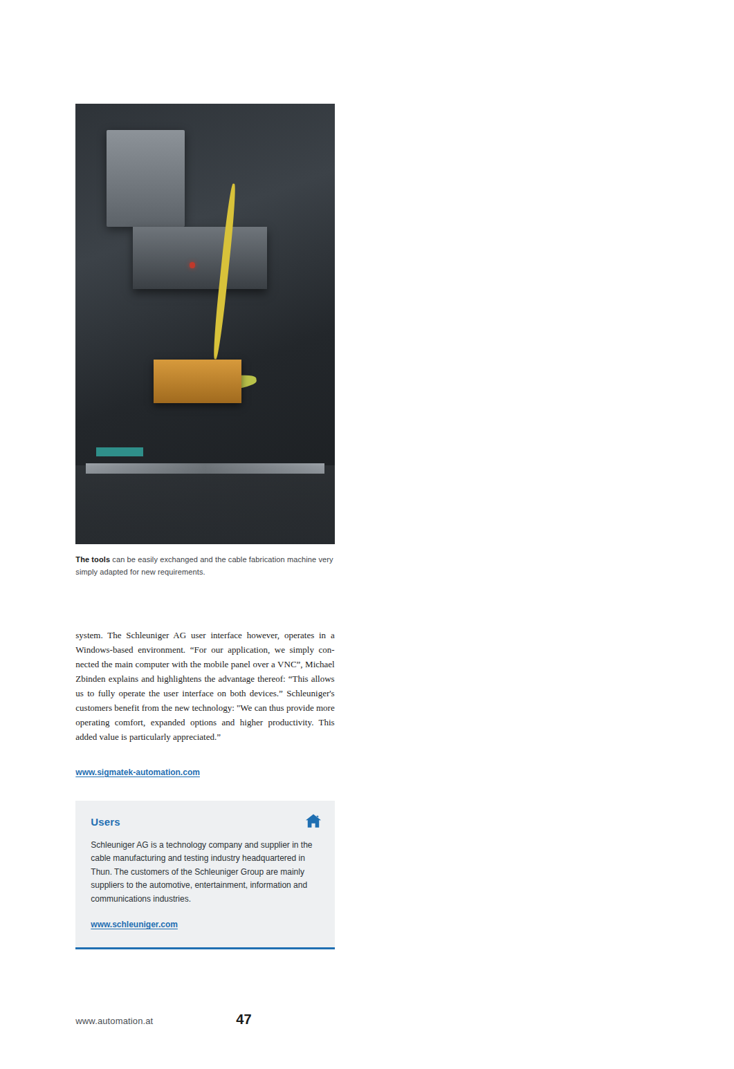The tools can be easily exchanged and the cable fabrication machine very simply adapted for new requirements.
system. The Schleuniger AG user interface however, operates in a Windows-based environment. “For our application, we simply connected the main computer with the mobile panel over a VNC”, Michael Zbinden explains and highlightens the advantage thereof: “This allows us to fully operate the user interface on both devices.” Schleuniger's customers benefit from the new technology: "We can thus provide more operating comfort, expanded options and higher productivity. This added value is particularly appreciated.”
www.sigmatek-automation.com
Users
Schleuniger AG is a technology company and supplier in the cable manufacturing and testing industry headquartered in Thun. The customers of the Schleuniger Group are mainly suppliers to the automotive, entertainment, information and communications industries.
www.schleuniger.com
www.automation.at 47